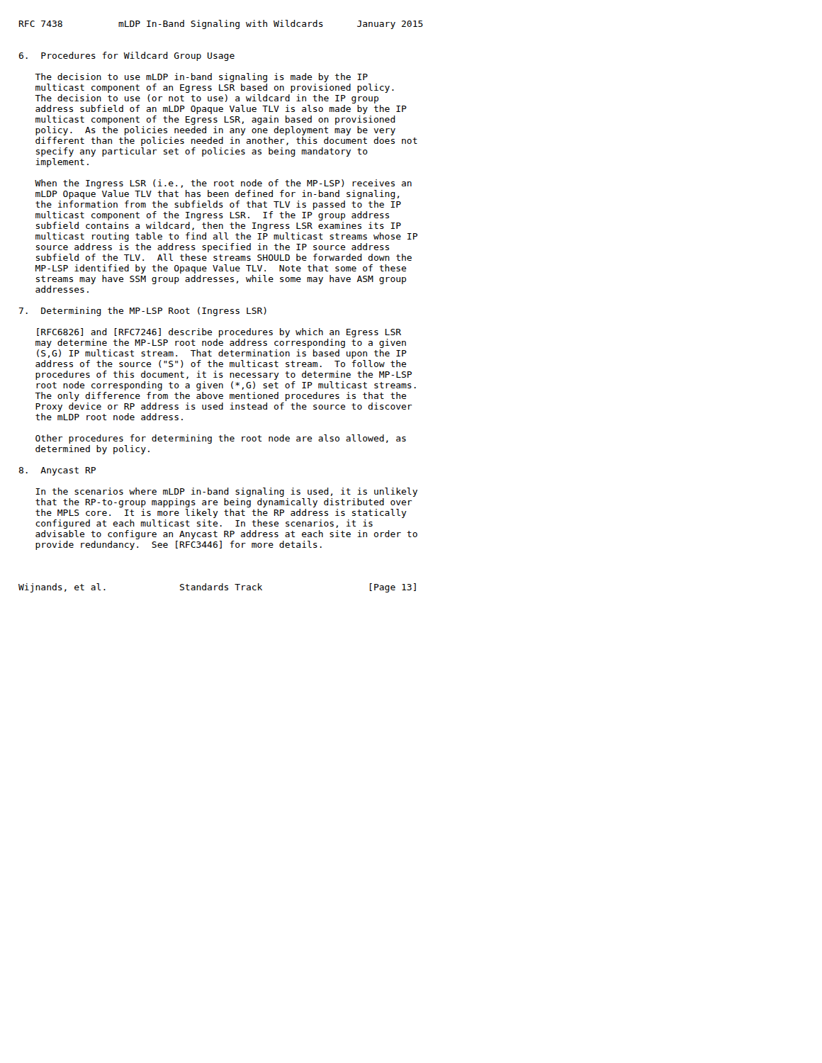RFC 7438 mLDP In-Band Signaling with Wildcards January 2015 6. Procedures for Wildcard Group Usage The decision to use mLDP in-band signaling is made by the IP multicast component of an Egress LSR based on provisioned policy. The decision to use (or not to use) a wildcard in the IP group address subfield of an mLDP Opaque Value TLV is also made by the IP multicast component of the Egress LSR, again based on provisioned policy. As the policies needed in any one deployment may be very different than the policies needed in another, this document does not specify any particular set of policies as being mandatory to implement. When the Ingress LSR (i.e., the root node of the MP-LSP) receives an mLDP Opaque Value TLV that has been defined for in-band signaling, the information from the subfields of that TLV is passed to the IP multicast component of the Ingress LSR. If the IP group address subfield contains a wildcard, then the Ingress LSR examines its IP multicast routing table to find all the IP multicast streams whose IP source address is the address specified in the IP source address subfield of the TLV. All these streams SHOULD be forwarded down the MP-LSP identified by the Opaque Value TLV. Note that some of these streams may have SSM group addresses, while some may have ASM group addresses. 7. Determining the MP-LSP Root (Ingress LSR) [RFC6826] and [RFC7246] describe procedures by which an Egress LSR may determine the MP-LSP root node address corresponding to a given (S,G) IP multicast stream. That determination is based upon the IP address of the source ("S") of the multicast stream. To follow the procedures of this document, it is necessary to determine the MP-LSP root node corresponding to a given (*,G) set of IP multicast streams. The only difference from the above mentioned procedures is that the Proxy device or RP address is used instead of the source to discover the mLDP root node address. Other procedures for determining the root node are also allowed, as determined by policy. 8. Anycast RP In the scenarios where mLDP in-band signaling is used, it is unlikely that the RP-to-group mappings are being dynamically distributed over the MPLS core. It is more likely that the RP address is statically configured at each multicast site. In these scenarios, it is advisable to configure an Anycast RP address at each site in order to provide redundancy. See [RFC3446] for more details. Wijnands, et al. Standards Track [Page 13]